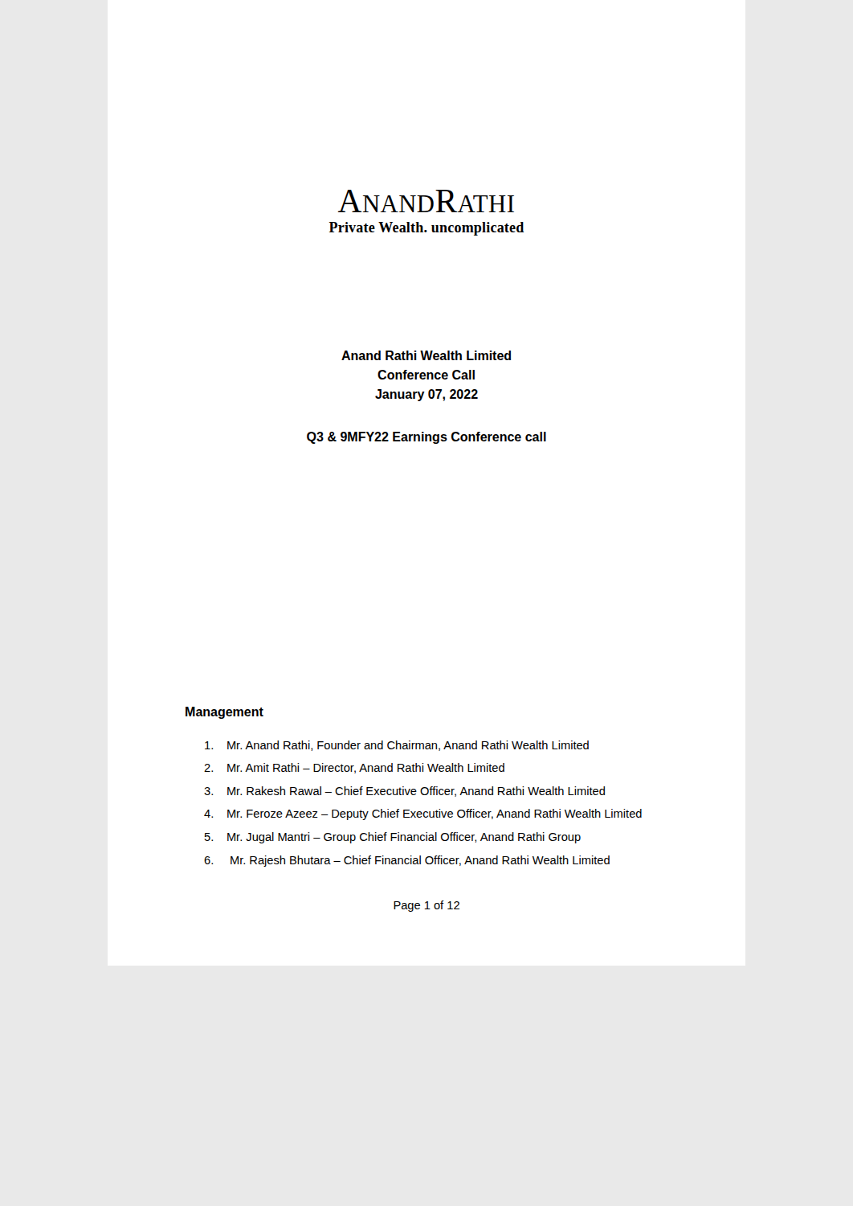ANAND RATHI
Private Wealth. uncomplicated
Anand Rathi Wealth Limited
Conference Call
January 07, 2022
Q3 & 9MFY22 Earnings Conference call
Management
Mr. Anand Rathi, Founder and Chairman, Anand Rathi Wealth Limited
Mr. Amit Rathi – Director, Anand Rathi Wealth Limited
Mr. Rakesh Rawal – Chief Executive Officer, Anand Rathi Wealth Limited
Mr. Feroze Azeez – Deputy Chief Executive Officer, Anand Rathi Wealth Limited
Mr. Jugal Mantri – Group Chief Financial Officer, Anand Rathi Group
Mr. Rajesh Bhutara – Chief Financial Officer, Anand Rathi Wealth Limited
Page 1 of 12